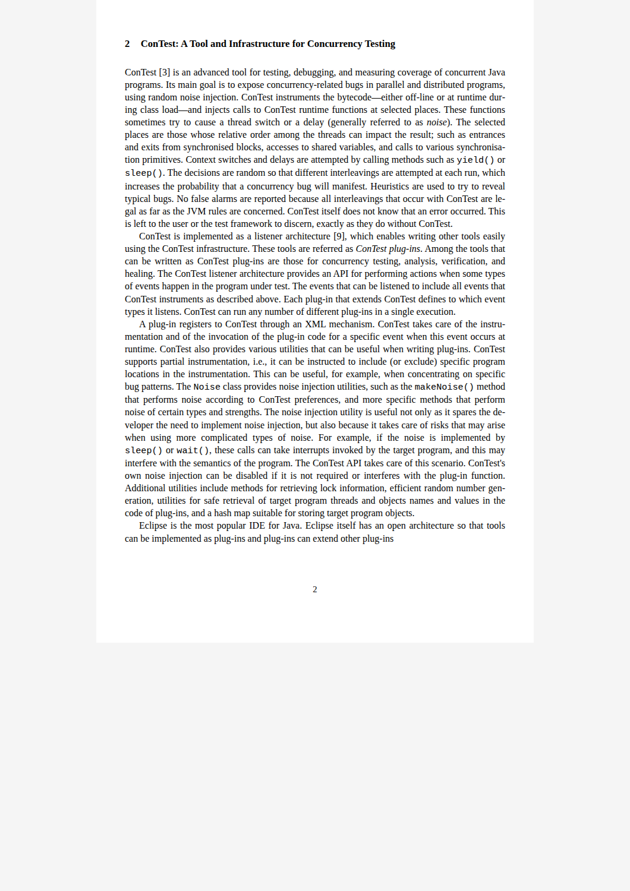2 ConTest: A Tool and Infrastructure for Concurrency Testing
ConTest [3] is an advanced tool for testing, debugging, and measuring coverage of concurrent Java programs. Its main goal is to expose concurrency-related bugs in parallel and distributed programs, using random noise injection. ConTest instruments the bytecode—either off-line or at runtime during class load—and injects calls to ConTest runtime functions at selected places. These functions sometimes try to cause a thread switch or a delay (generally referred to as noise). The selected places are those whose relative order among the threads can impact the result; such as entrances and exits from synchronised blocks, accesses to shared variables, and calls to various synchronisation primitives. Context switches and delays are attempted by calling methods such as yield() or sleep(). The decisions are random so that different interleavings are attempted at each run, which increases the probability that a concurrency bug will manifest. Heuristics are used to try to reveal typical bugs. No false alarms are reported because all interleavings that occur with ConTest are legal as far as the JVM rules are concerned. ConTest itself does not know that an error occurred. This is left to the user or the test framework to discern, exactly as they do without ConTest.
ConTest is implemented as a listener architecture [9], which enables writing other tools easily using the ConTest infrastructure. These tools are referred as ConTest plug-ins. Among the tools that can be written as ConTest plug-ins are those for concurrency testing, analysis, verification, and healing. The ConTest listener architecture provides an API for performing actions when some types of events happen in the program under test. The events that can be listened to include all events that ConTest instruments as described above. Each plug-in that extends ConTest defines to which event types it listens. ConTest can run any number of different plug-ins in a single execution.
A plug-in registers to ConTest through an XML mechanism. ConTest takes care of the instrumentation and of the invocation of the plug-in code for a specific event when this event occurs at runtime. ConTest also provides various utilities that can be useful when writing plug-ins. ConTest supports partial instrumentation, i.e., it can be instructed to include (or exclude) specific program locations in the instrumentation. This can be useful, for example, when concentrating on specific bug patterns. The Noise class provides noise injection utilities, such as the makeNoise() method that performs noise according to ConTest preferences, and more specific methods that perform noise of certain types and strengths. The noise injection utility is useful not only as it spares the developer the need to implement noise injection, but also because it takes care of risks that may arise when using more complicated types of noise. For example, if the noise is implemented by sleep() or wait(), these calls can take interrupts invoked by the target program, and this may interfere with the semantics of the program. The ConTest API takes care of this scenario. ConTest's own noise injection can be disabled if it is not required or interferes with the plug-in function. Additional utilities include methods for retrieving lock information, efficient random number generation, utilities for safe retrieval of target program threads and objects names and values in the code of plug-ins, and a hash map suitable for storing target program objects.
Eclipse is the most popular IDE for Java. Eclipse itself has an open architecture so that tools can be implemented as plug-ins and plug-ins can extend other plug-ins
2